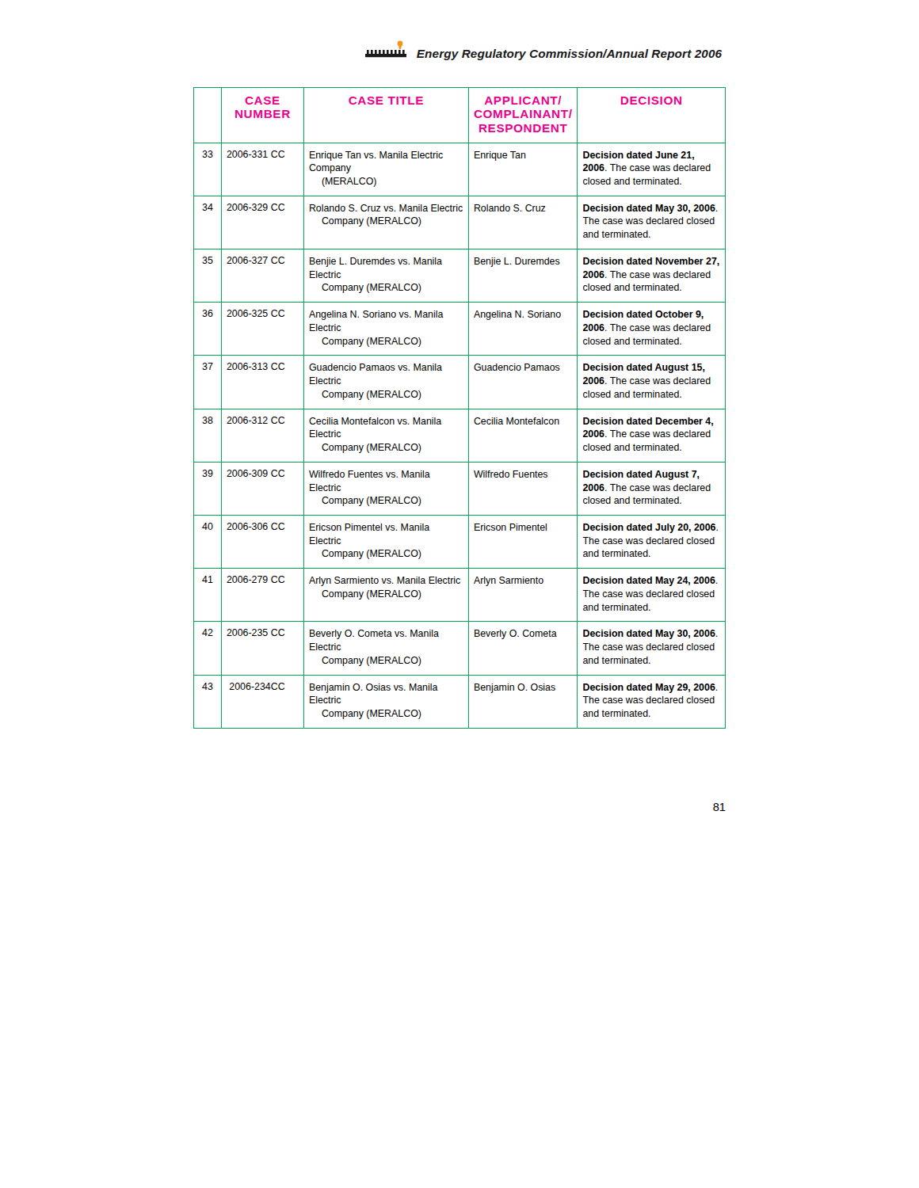Energy Regulatory Commission/Annual Report 2006
| | CASE NUMBER | CASE TITLE | APPLICANT/ COMPLAINANT/ RESPONDENT | DECISION |
| --- | --- | --- | --- | --- |
| 33 | 2006-331 CC | Enrique Tan vs. Manila Electric Company (MERALCO) | Enrique Tan | Decision dated June 21, 2006 . The case was declared closed and terminated. |
| 34 | 2006-329 CC | Rolando S. Cruz vs. Manila Electric Company (MERALCO) | Rolando S. Cruz | Decision dated May 30, 2006 . The case was declared closed and terminated. |
| 35 | 2006-327 CC | Benjie L. Duremdes vs. Manila Electric Company (MERALCO) | Benjie L. Duremdes | Decision dated November 27, 2006 . The case was declared closed and terminated. |
| 36 | 2006-325 CC | Angelina N. Soriano vs. Manila Electric Company (MERALCO) | Angelina N. Soriano | Decision dated October 9, 2006 . The case was declared closed and terminated. |
| 37 | 2006-313 CC | Guadencio Pamaos vs. Manila Electric Company (MERALCO) | Guadencio Pamaos | Decision dated August 15, 2006 . The case was declared closed and terminated. |
| 38 | 2006-312 CC | Cecilia Montefalcon vs. Manila Electric Company (MERALCO) | Cecilia Montefalcon | Decision dated December 4, 2006 . The case was declared closed and terminated. |
| 39 | 2006-309 CC | Wilfredo Fuentes vs. Manila Electric Company (MERALCO) | Wilfredo Fuentes | Decision dated August 7, 2006 . The case was declared closed and terminated. |
| 40 | 2006-306 CC | Ericson Pimentel vs. Manila Electric Company (MERALCO) | Ericson Pimentel | Decision dated July 20, 2006 . The case was declared closed and terminated. |
| 41 | 2006-279 CC | Arlyn Sarmiento vs. Manila Electric Company (MERALCO) | Arlyn Sarmiento | Decision dated May 24, 2006 . The case was declared closed and terminated. |
| 42 | 2006-235 CC | Beverly O. Cometa vs. Manila Electric Company (MERALCO) | Beverly O. Cometa | Decision dated May 30, 2006 . The case was declared closed and terminated. |
| 43 | 2006-234CC | Benjamin O. Osias vs. Manila Electric Company (MERALCO) | Benjamin O. Osias | Decision dated May 29, 2006 . The case was declared closed and terminated. |
81